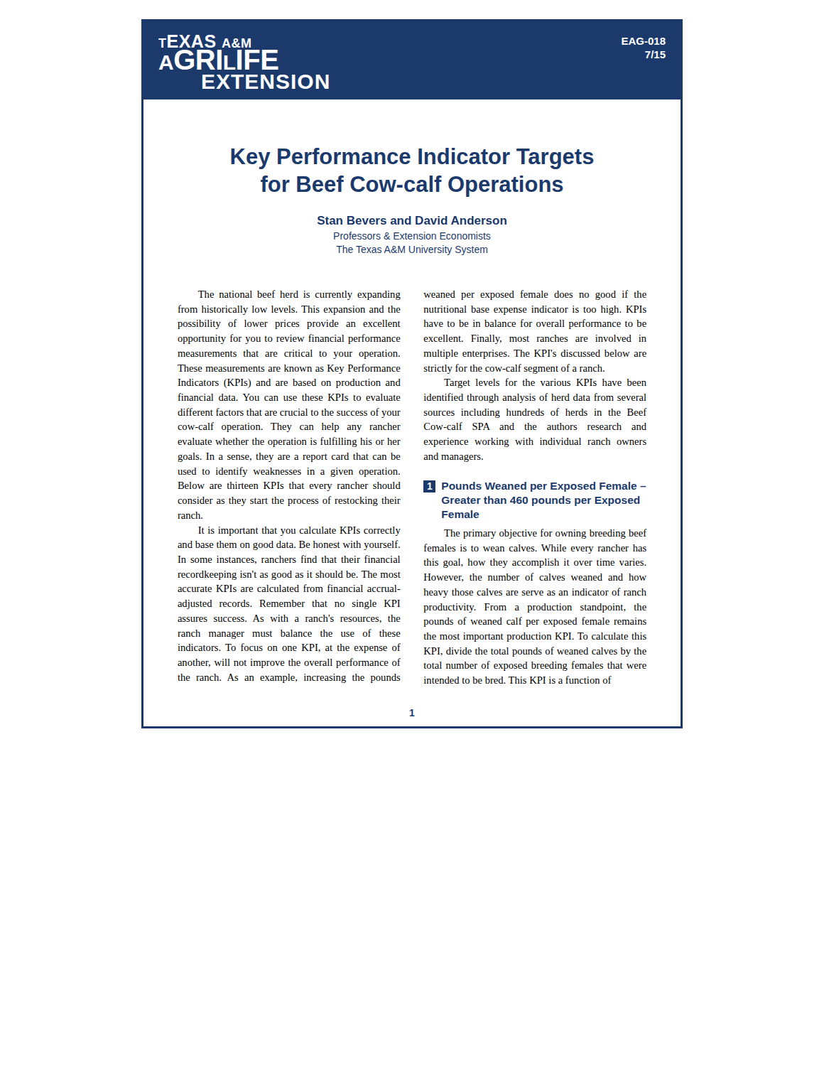TEXAS A&M
AGRILIFE
EXTENSION
EAG-018
7/15
Key Performance Indicator Targets
for Beef Cow-calf Operations
Stan Bevers and David Anderson
Professors & Extension Economists
The Texas A&M University System
The national beef herd is currently expanding from historically low levels. This expansion and the possibility of lower prices provide an excellent opportunity for you to review financial performance measurements that are critical to your operation. These measurements are known as Key Performance Indicators (KPIs) and are based on production and financial data. You can use these KPIs to evaluate different factors that are crucial to the success of your cow-calf operation. They can help any rancher evaluate whether the operation is fulfilling his or her goals. In a sense, they are a report card that can be used to identify weaknesses in a given operation. Below are thirteen KPIs that every rancher should consider as they start the process of restocking their ranch.
It is important that you calculate KPIs correctly and base them on good data. Be honest with yourself. In some instances, ranchers find that their financial recordkeeping isn't as good as it should be. The most accurate KPIs are calculated from financial accrual-adjusted records. Remember that no single KPI assures success. As with a ranch's resources, the ranch manager must balance the use of these indicators. To focus on one KPI, at the expense of another, will not improve the overall performance of the ranch. As an example, increasing the pounds weaned per exposed female does no good if the nutritional base expense indicator is too high. KPIs have to be in balance for overall performance to be excellent. Finally, most ranches are involved in multiple enterprises. The KPI's discussed below are strictly for the cow-calf segment of a ranch.
Target levels for the various KPIs have been identified through analysis of herd data from several sources including hundreds of herds in the Beef Cow-calf SPA and the authors research and experience working with individual ranch owners and managers.
1
Pounds Weaned per Exposed Female – Greater than 460 pounds per Exposed Female
The primary objective for owning breeding beef females is to wean calves. While every rancher has this goal, how they accomplish it over time varies. However, the number of calves weaned and how heavy those calves are serve as an indicator of ranch productivity. From a production standpoint, the pounds of weaned calf per exposed female remains the most important production KPI. To calculate this KPI, divide the total pounds of weaned calves by the total number of exposed breeding females that were intended to be bred. This KPI is a function of
1